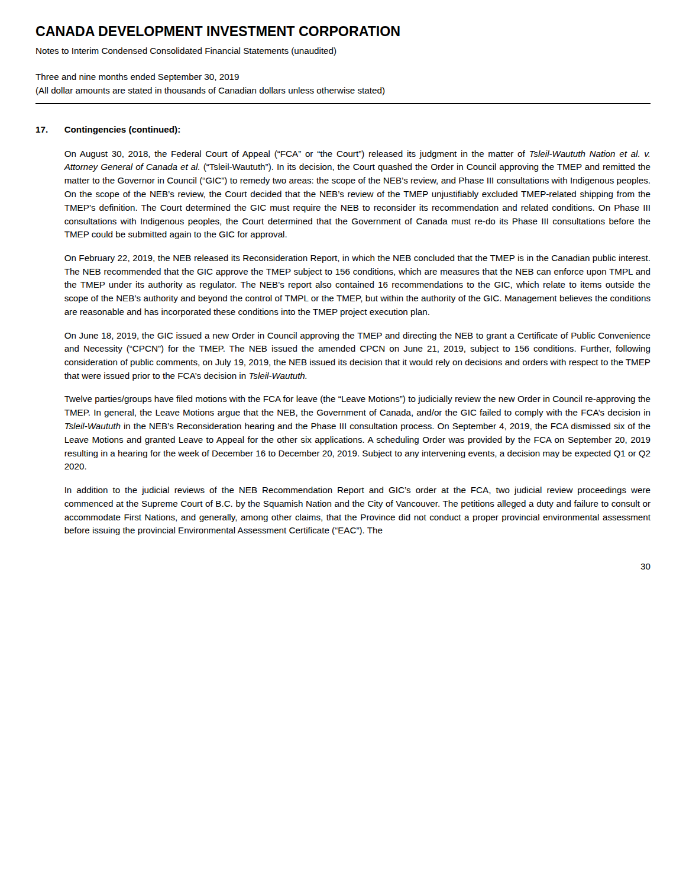CANADA DEVELOPMENT INVESTMENT CORPORATION
Notes to Interim Condensed Consolidated Financial Statements (unaudited)
Three and nine months ended September 30, 2019
(All dollar amounts are stated in thousands of Canadian dollars unless otherwise stated)
17. Contingencies (continued):
On August 30, 2018, the Federal Court of Appeal (“FCA” or “the Court”) released its judgment in the matter of Tsleil-Waututh Nation et al. v. Attorney General of Canada et al. (“Tsleil-Waututh”). In its decision, the Court quashed the Order in Council approving the TMEP and remitted the matter to the Governor in Council (“GIC”) to remedy two areas: the scope of the NEB’s review, and Phase III consultations with Indigenous peoples. On the scope of the NEB’s review, the Court decided that the NEB’s review of the TMEP unjustifiably excluded TMEP-related shipping from the TMEP’s definition. The Court determined the GIC must require the NEB to reconsider its recommendation and related conditions. On Phase III consultations with Indigenous peoples, the Court determined that the Government of Canada must re-do its Phase III consultations before the TMEP could be submitted again to the GIC for approval.
On February 22, 2019, the NEB released its Reconsideration Report, in which the NEB concluded that the TMEP is in the Canadian public interest. The NEB recommended that the GIC approve the TMEP subject to 156 conditions, which are measures that the NEB can enforce upon TMPL and the TMEP under its authority as regulator. The NEB’s report also contained 16 recommendations to the GIC, which relate to items outside the scope of the NEB’s authority and beyond the control of TMPL or the TMEP, but within the authority of the GIC. Management believes the conditions are reasonable and has incorporated these conditions into the TMEP project execution plan.
On June 18, 2019, the GIC issued a new Order in Council approving the TMEP and directing the NEB to grant a Certificate of Public Convenience and Necessity (“CPCN”) for the TMEP. The NEB issued the amended CPCN on June 21, 2019, subject to 156 conditions. Further, following consideration of public comments, on July 19, 2019, the NEB issued its decision that it would rely on decisions and orders with respect to the TMEP that were issued prior to the FCA’s decision in Tsleil-Waututh.
Twelve parties/groups have filed motions with the FCA for leave (the “Leave Motions”) to judicially review the new Order in Council re-approving the TMEP. In general, the Leave Motions argue that the NEB, the Government of Canada, and/or the GIC failed to comply with the FCA’s decision in Tsleil-Waututh in the NEB’s Reconsideration hearing and the Phase III consultation process. On September 4, 2019, the FCA dismissed six of the Leave Motions and granted Leave to Appeal for the other six applications. A scheduling Order was provided by the FCA on September 20, 2019 resulting in a hearing for the week of December 16 to December 20, 2019. Subject to any intervening events, a decision may be expected Q1 or Q2 2020.
In addition to the judicial reviews of the NEB Recommendation Report and GIC’s order at the FCA, two judicial review proceedings were commenced at the Supreme Court of B.C. by the Squamish Nation and the City of Vancouver. The petitions alleged a duty and failure to consult or accommodate First Nations, and generally, among other claims, that the Province did not conduct a proper provincial environmental assessment before issuing the provincial Environmental Assessment Certificate (“EAC”). The
30